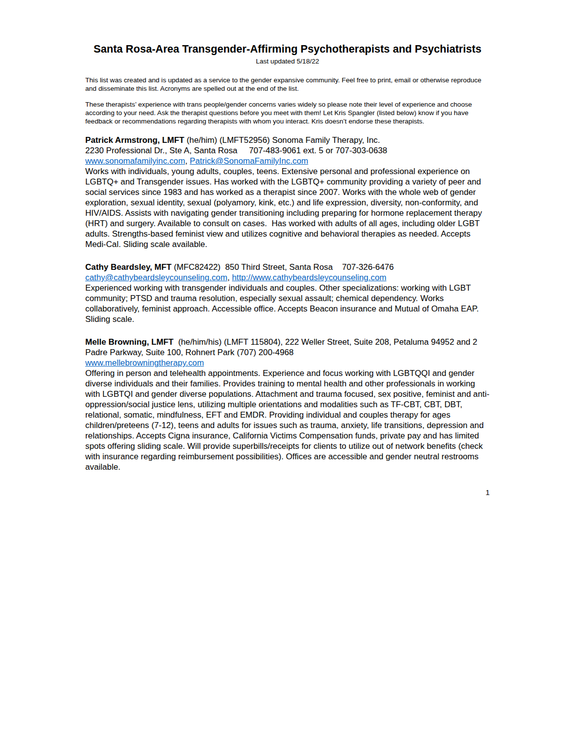Santa Rosa-Area Transgender-Affirming Psychotherapists and Psychiatrists
Last updated 5/18/22
This list was created and is updated as a service to the gender expansive community. Feel free to print, email or otherwise reproduce and disseminate this list. Acronyms are spelled out at the end of the list.
These therapists’ experience with trans people/gender concerns varies widely so please note their level of experience and choose according to your need. Ask the therapist questions before you meet with them! Let Kris Spangler (listed below) know if you have feedback or recommendations regarding therapists with whom you interact. Kris doesn’t endorse these therapists.
Patrick Armstrong, LMFT (he/him) (LMFT52956) Sonoma Family Therapy, Inc.
2230 Professional Dr., Ste A, Santa Rosa 707-483-9061 ext. 5 or 707-303-0638
www.sonomafamilyinc.com, Patrick@SonomaFamilyInc.com
Works with individuals, young adults, couples, teens. Extensive personal and professional experience on LGBTQ+ and Transgender issues. Has worked with the LGBTQ+ community providing a variety of peer and social services since 1983 and has worked as a therapist since 2007. Works with the whole web of gender exploration, sexual identity, sexual (polyamory, kink, etc.) and life expression, diversity, non-conformity, and HIV/AIDS. Assists with navigating gender transitioning including preparing for hormone replacement therapy (HRT) and surgery. Available to consult on cases. Has worked with adults of all ages, including older LGBT adults. Strengths-based feminist view and utilizes cognitive and behavioral therapies as needed. Accepts Medi-Cal. Sliding scale available.
Cathy Beardsley, MFT (MFC82422) 850 Third Street, Santa Rosa 707-326-6476
cathy@cathybeardsleycounseling.com, http://www.cathybeardsleycounseling.com
Experienced working with transgender individuals and couples. Other specializations: working with LGBT community; PTSD and trauma resolution, especially sexual assault; chemical dependency. Works collaboratively, feminist approach. Accessible office. Accepts Beacon insurance and Mutual of Omaha EAP. Sliding scale.
Melle Browning, LMFT (he/him/his) (LMFT 115804), 222 Weller Street, Suite 208, Petaluma 94952 and 2 Padre Parkway, Suite 100, Rohnert Park (707) 200-4968
www.mellebrowningtherapy.com
Offering in person and telehealth appointments. Experience and focus working with LGBTQQI and gender diverse individuals and their families. Provides training to mental health and other professionals in working with LGBTQI and gender diverse populations. Attachment and trauma focused, sex positive, feminist and anti-oppression/social justice lens, utilizing multiple orientations and modalities such as TF-CBT, CBT, DBT, relational, somatic, mindfulness, EFT and EMDR. Providing individual and couples therapy for ages children/preteens (7-12), teens and adults for issues such as trauma, anxiety, life transitions, depression and relationships. Accepts Cigna insurance, California Victims Compensation funds, private pay and has limited spots offering sliding scale. Will provide superbills/receipts for clients to utilize out of network benefits (check with insurance regarding reimbursement possibilities). Offices are accessible and gender neutral restrooms available.
1